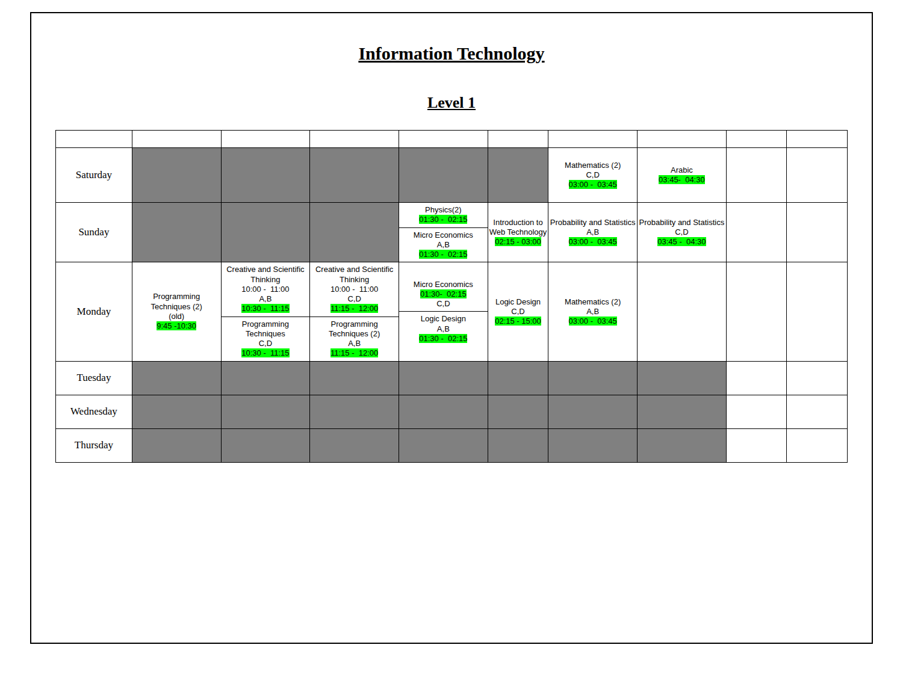Information Technology
Level 1
| Saturday | | | | | | Mathematics (2) C,D 03:00 - 03:45 | Arabic 03:45- 04:30 | | |
| Sunday | | | | / Physics(2) 01:30 - 02:15 / / Micro Economics A,B 01:30 - 02:15 / | Introduction to Web Technology 02:15 - 03:00 | Probability and Statistics A,B 03:00 - 03:45 | Probability and Statistics C,D 03:45 - 04:30 | | |
| Monday | Programming Techniques (2) (old) 9:45 -10:30 | / Creative and Scientific Thinking 10:00 - 11:00 A,B 10:30 - 11:15 / / Programming Techniques C,D 10:30 - 11:15 / | / Creative and Scientific Thinking 10:00 - 11:00 C,D 11:15 - 12:00 / / Programming Techniques (2) A,B 11:15 - 12:00 / | / Micro Economics 01:30- 02:15 C,D / / Logic Design A,B 01:30 - 02:15 / | Logic Design C,D 02:15 - 15:00 | Mathematics (2) A,B 03:00 - 03:45 | | | |
| Tuesday | | | | | | | | | |
| Wednesday | | | | | | | | | |
| Thursday | | | | | | | | | |